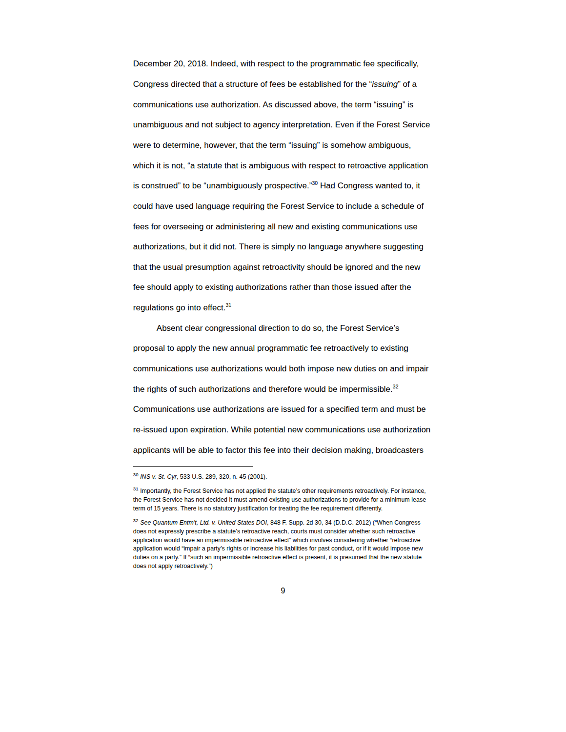December 20, 2018. Indeed, with respect to the programmatic fee specifically, Congress directed that a structure of fees be established for the “issuing” of a communications use authorization. As discussed above, the term “issuing” is unambiguous and not subject to agency interpretation. Even if the Forest Service were to determine, however, that the term “issuing” is somehow ambiguous, which it is not, “a statute that is ambiguous with respect to retroactive application is construed” to be “unambiguously prospective.”30 Had Congress wanted to, it could have used language requiring the Forest Service to include a schedule of fees for overseeing or administering all new and existing communications use authorizations, but it did not. There is simply no language anywhere suggesting that the usual presumption against retroactivity should be ignored and the new fee should apply to existing authorizations rather than those issued after the regulations go into effect.31
Absent clear congressional direction to do so, the Forest Service’s proposal to apply the new annual programmatic fee retroactively to existing communications use authorizations would both impose new duties on and impair the rights of such authorizations and therefore would be impermissible.32 Communications use authorizations are issued for a specified term and must be re-issued upon expiration. While potential new communications use authorization applicants will be able to factor this fee into their decision making, broadcasters
30 INS v. St. Cyr, 533 U.S. 289, 320, n. 45 (2001).
31 Importantly, the Forest Service has not applied the statute’s other requirements retroactively. For instance, the Forest Service has not decided it must amend existing use authorizations to provide for a minimum lease term of 15 years. There is no statutory justification for treating the fee requirement differently.
32 See Quantum Entm't, Ltd. v. United States DOI, 848 F. Supp. 2d 30, 34 (D.D.C. 2012) (“When Congress does not expressly prescribe a statute’s retroactive reach, courts must consider whether such retroactive application would have an impermissible retroactive effect” which involves considering whether “retroactive application would “impair a party’s rights or increase his liabilities for past conduct, or if it would impose new duties on a party.” If “such an impermissible retroactive effect is present, it is presumed that the new statute does not apply retroactively.”)
9